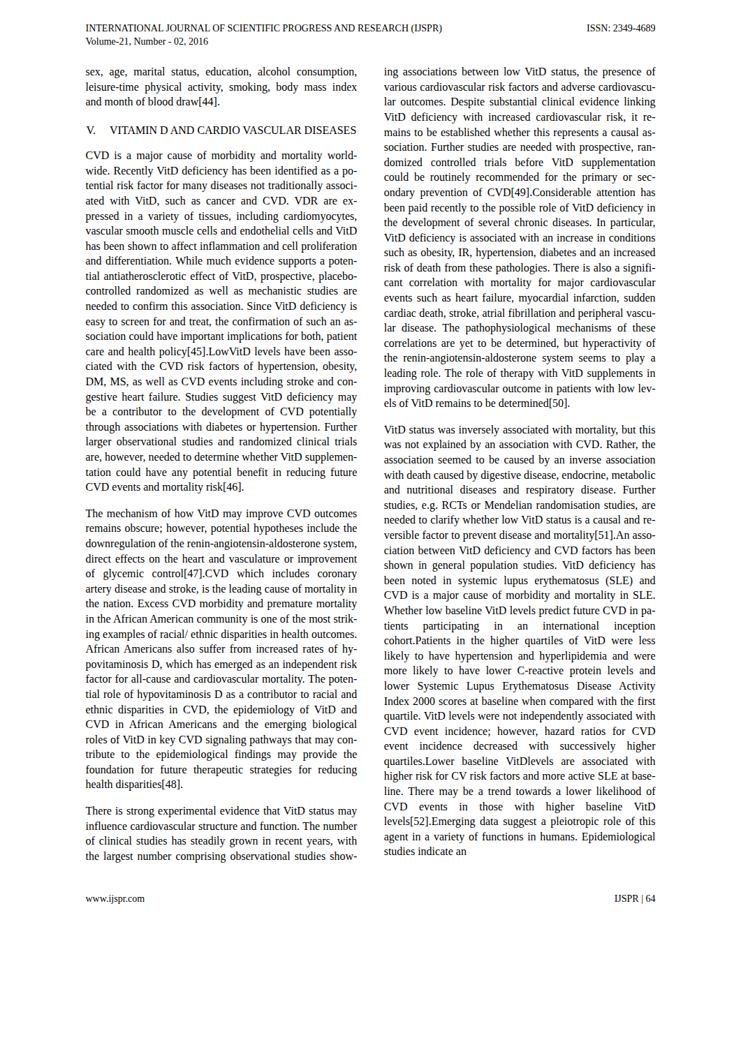INTERNATIONAL JOURNAL OF SCIENTIFIC PROGRESS AND RESEARCH (IJSPR)
Volume-21, Number - 02, 2016
ISSN: 2349-4689
sex, age, marital status, education, alcohol consumption, leisure-time physical activity, smoking, body mass index and month of blood draw[44].
V. Vitamin D and Cardio Vascular Diseases
CVD is a major cause of morbidity and mortality worldwide. Recently VitD deficiency has been identified as a potential risk factor for many diseases not traditionally associated with VitD, such as cancer and CVD. VDR are expressed in a variety of tissues, including cardiomyocytes, vascular smooth muscle cells and endothelial cells and VitD has been shown to affect inflammation and cell proliferation and differentiation. While much evidence supports a potential antiatherosclerotic effect of VitD, prospective, placebo-controlled randomized as well as mechanistic studies are needed to confirm this association. Since VitD deficiency is easy to screen for and treat, the confirmation of such an association could have important implications for both, patient care and health policy[45].LowVitD levels have been associated with the CVD risk factors of hypertension, obesity, DM, MS, as well as CVD events including stroke and congestive heart failure. Studies suggest VitD deficiency may be a contributor to the development of CVD potentially through associations with diabetes or hypertension. Further larger observational studies and randomized clinical trials are, however, needed to determine whether VitD supplementation could have any potential benefit in reducing future CVD events and mortality risk[46].
The mechanism of how VitD may improve CVD outcomes remains obscure; however, potential hypotheses include the downregulation of the renin-angiotensin-aldosterone system, direct effects on the heart and vasculature or improvement of glycemic control[47].CVD which includes coronary artery disease and stroke, is the leading cause of mortality in the nation. Excess CVD morbidity and premature mortality in the African American community is one of the most striking examples of racial/ ethnic disparities in health outcomes. African Americans also suffer from increased rates of hypovitaminosis D, which has emerged as an independent risk factor for all-cause and cardiovascular mortality. The potential role of hypovitaminosis D as a contributor to racial and ethnic disparities in CVD, the epidemiology of VitD and CVD in African Americans and the emerging biological roles of VitD in key CVD signaling pathways that may contribute to the epidemiological findings may provide the foundation for future therapeutic strategies for reducing health disparities[48].
There is strong experimental evidence that VitD status may influence cardiovascular structure and function. The number of clinical studies has steadily grown in recent years, with the largest number comprising observational studies showing associations between low VitD status, the presence of various cardiovascular risk factors and adverse cardiovascular outcomes. Despite substantial clinical evidence linking VitD deficiency with increased cardiovascular risk, it remains to be established whether this represents a causal association. Further studies are needed with prospective, randomized controlled trials before VitD supplementation could be routinely recommended for the primary or secondary prevention of CVD[49].Considerable attention has been paid recently to the possible role of VitD deficiency in the development of several chronic diseases. In particular, VitD deficiency is associated with an increase in conditions such as obesity, IR, hypertension, diabetes and an increased risk of death from these pathologies. There is also a significant correlation with mortality for major cardiovascular events such as heart failure, myocardial infarction, sudden cardiac death, stroke, atrial fibrillation and peripheral vascular disease. The pathophysiological mechanisms of these correlations are yet to be determined, but hyperactivity of the renin-angiotensin-aldosterone system seems to play a leading role. The role of therapy with VitD supplements in improving cardiovascular outcome in patients with low levels of VitD remains to be determined[50].
VitD status was inversely associated with mortality, but this was not explained by an association with CVD. Rather, the association seemed to be caused by an inverse association with death caused by digestive disease, endocrine, metabolic and nutritional diseases and respiratory disease. Further studies, e.g. RCTs or Mendelian randomisation studies, are needed to clarify whether low VitD status is a causal and reversible factor to prevent disease and mortality[51].An association between VitD deficiency and CVD factors has been shown in general population studies. VitD deficiency has been noted in systemic lupus erythematosus (SLE) and CVD is a major cause of morbidity and mortality in SLE. Whether low baseline VitD levels predict future CVD in patients participating in an international inception cohort.Patients in the higher quartiles of VitD were less likely to have hypertension and hyperlipidemia and were more likely to have lower C-reactive protein levels and lower Systemic Lupus Erythematosus Disease Activity Index 2000 scores at baseline when compared with the first quartile. VitD levels were not independently associated with CVD event incidence; however, hazard ratios for CVD event incidence decreased with successively higher quartiles.Lower baseline VitDlevels are associated with higher risk for CV risk factors and more active SLE at baseline. There may be a trend towards a lower likelihood of CVD events in those with higher baseline VitD levels[52].Emerging data suggest a pleiotropic role of this agent in a variety of functions in humans. Epidemiological studies indicate an
www.ijspr.com
IJSPR | 64